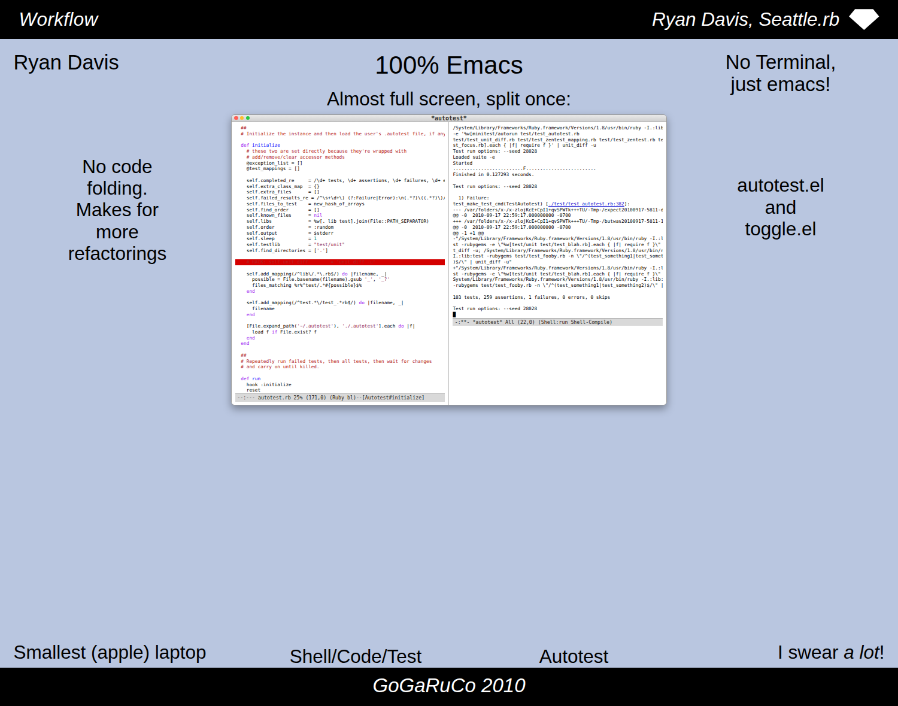Workflow Ryan Davis, Seattle.rb
Ryan Davis
100% Emacs
Almost full screen, split once:
No Terminal,
just emacs!
No code
folding.
Makes for
more
refactorings
*autotest*
  ##
  # Initialize the instance and then load the user's .autotest file, if any.

  def initialize
    # these two are set directly because they're wrapped with
    # add/remove/clear accessor methods
    @exception_list = []
    @test_mappings = []

    self.completed_re     = /\d+ tests, \d+ assertions, \d+ failures, \d+ errors/
    self.extra_class_map  = {}
    self.extra_files      = []
    self.failed_results_re = /^\s+\d+\) (?:Failure|Error):\n(.*?)\((.*?)\)/
    self.files_to_test    = new_hash_of_arrays
    self.find_order       = []
    self.known_files      = nil
    self.libs             = %w[. lib test].join(File::PATH_SEPARATOR)
    self.order            = :random
    self.output           = $stderr
    self.sleep            = 1
    self.testlib          = "test/unit"
    self.find_directories = ['.']

    # HACK: self.unit_diff        = "unit_diff -u"

    self.add_mapping(/^lib\/.*\.rb$/) do |filename, _|
      possible = File.basename(filename).gsub '_', '_?'
      files_matching %r%^test/.*#{possible}$%
    end

    self.add_mapping(/^test.*\/test_.*rb$/) do |filename, _|
      filename
    end

    [File.expand_path('~/.autotest'), './.autotest'].each do |f|
      load f if File.exist? f
    end
  end

  ##
  # Repeatedly run failed tests, then all tests, then wait for changes
  # and carry on until killed.

  def run
    hook :initialize
    reset
--:--- autotest.rb 25% (171,0) (Ruby bl)--[Autotest#initialize]
/System/Library/Frameworks/Ruby.framework/Versions/1.8/usr/bin/ruby -I.:lib:test
-e '%w[minitest/autorun test/test_autotest.rb
test/test_unit_diff.rb test/test_zentest_mapping.rb test/test_zentest.rb test/te
st_focus.rb].each { |f| require f }' | unit_diff -u
Test run options: --seed 28028
Loaded suite -e
Started
.........................F.........................
Finished in 0.127293 seconds.

Test run options: --seed 28028

  1) Failure:
test_make_test_cmd(TestAutotest) [./test/test_autotest.rb:382]:
--- /var/folders/x-/x-zlojKcE+CpI1+qvSPWTk+++TU/-Tmp-/expect20100917-5811-dhn1lw
@@ -0  2010-09-17 22:59:17.000000000 -0700
+++ /var/folders/x-/x-zlojKcE+CpI1+qvSPWTk+++TU/-Tmp-/butwas20100917-5811-1csrdq
@@ -0  2010-09-17 22:59:17.000000000 -0700
@@ -1 +1 @@
-"/System/Library/Frameworks/Ruby.framework/Versions/1.8/usr/bin/ruby -I.:lib:te
st -rubygems -e \"%w[test/unit test/test_blah.rb].each { |f| require f }\" | uni
t_diff -u; /System/Library/Frameworks/Ruby.framework/Versions/1.8/usr/bin/ruby -
I.:lib:test -rubygems test/test_fooby.rb -n \"/^(test_something1|test_something2
)$/\" | unit_diff -u"
+"/System/Library/Frameworks/Ruby.framework/Versions/1.8/usr/bin/ruby -I.:lib:te
st -rubygems -e \"%w[test/unit test/test_blah.rb].each { |f| require f }\" ; /
System/Library/Frameworks/Ruby.framework/Versions/1.8/usr/bin/ruby -I.:lib:test
-rubygems test/test_fooby.rb -n \"/^(test_something1|test_something2)$/\" | "

103 tests, 259 assertions, 1 failures, 0 errors, 0 skips

Test run options: --seed 28028
█
-:**- *autotest* All (22,0) (Shell:run Shell-Compile)
autotest.el
and
toggle.el
Shell/Code/Test Autotest
Smallest (apple) laptop
I swear a lot!
GoGaRuCo 2010 11